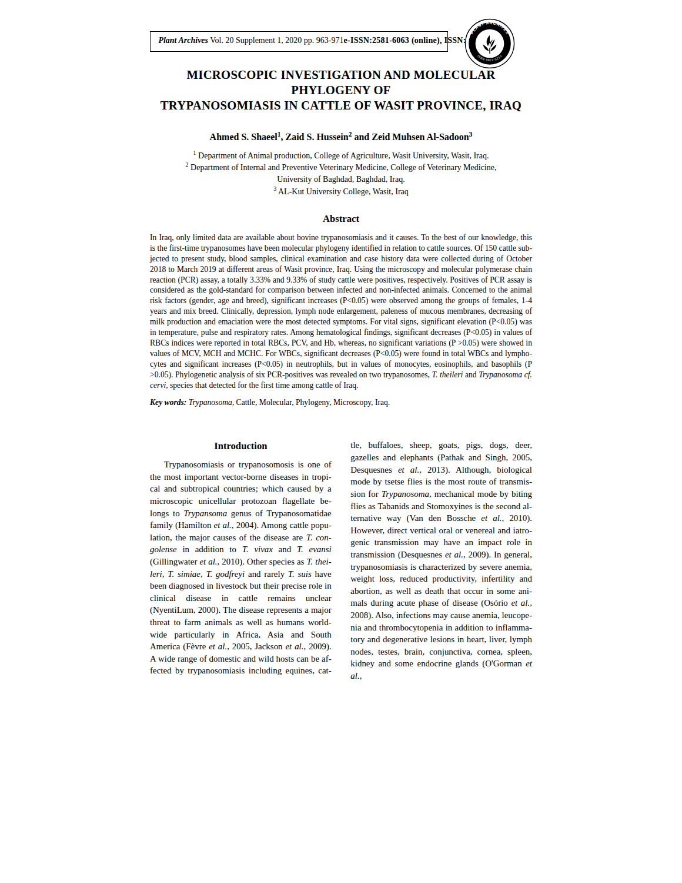Plant Archives Vol. 20 Supplement 1, 2020 pp. 963-971 e-ISSN:2581-6063 (online), ISSN:0972-5210
PLANT ARCHIVES ISSN 0972-5210
MICROSCOPIC INVESTIGATION AND MOLECULAR PHYLOGENY OF
TRYPANOSOMIASIS IN CATTLE OF WASIT PROVINCE, IRAQ
Ahmed S. Shaeel1, Zaid S. Hussein2 and Zeid Muhsen Al-Sadoon3
1 Department of Animal production, College of Agriculture, Wasit University, Wasit, Iraq.
2 Department of Internal and Preventive Veterinary Medicine, College of Veterinary Medicine,
University of Baghdad, Baghdad, Iraq.
3 AL-Kut University College, Wasit, Iraq
Abstract
In Iraq, only limited data are available about bovine trypanosomiasis and it causes. To the best of our knowledge, this is the first-time trypanosomes have been molecular phylogeny identified in relation to cattle sources. Of 150 cattle subjected to present study, blood samples, clinical examination and case history data were collected during of October 2018 to March 2019 at different areas of Wasit province, Iraq. Using the microscopy and molecular polymerase chain reaction (PCR) assay, a totally 3.33% and 9.33% of study cattle were positives, respectively. Positives of PCR assay is considered as the gold-standard for comparison between infected and non-infected animals. Concerned to the animal risk factors (gender, age and breed), significant increases (P<0.05) were observed among the groups of females, 1-4 years and mix breed. Clinically, depression, lymph node enlargement, paleness of mucous membranes, decreasing of milk production and emaciation were the most detected symptoms. For vital signs, significant elevation (P<0.05) was in temperature, pulse and respiratory rates. Among hematological findings, significant decreases (P<0.05) in values of RBCs indices were reported in total RBCs, PCV, and Hb, whereas, no significant variations (P >0.05) were showed in values of MCV, MCH and MCHC. For WBCs, significant decreases (P<0.05) were found in total WBCs and lymphocytes and significant increases (P<0.05) in neutrophils, but in values of monocytes, eosinophils, and basophils (P >0.05). Phylogenetic analysis of six PCR-positives was revealed on two trypanosomes, T. theileri and Trypanosoma cf. cervi, species that detected for the first time among cattle of Iraq.
Key words: Trypanosoma, Cattle, Molecular, Phylogeny, Microscopy, Iraq.
Introduction
Trypanosomiasis or trypanosomosis is one of the most important vector-borne diseases in tropical and subtropical countries; which caused by a microscopic unicellular protozoan flagellate belongs to Trypansoma genus of Trypanosomatidae family (Hamilton et al., 2004). Among cattle population, the major causes of the disease are T. congolense in addition to T. vivax and T. evansi (Gillingwater et al., 2010). Other species as T. theileri, T. simiae, T. godfreyi and rarely T. suis have been diagnosed in livestock but their precise role in clinical disease in cattle remains unclear (NyentiLum, 2000). The disease represents a major threat to farm animals as well as humans worldwide particularly in Africa, Asia and South America (Fèvre et al., 2005, Jackson et al., 2009). A wide range of domestic and wild hosts can be affected by trypanosomiasis including equines, cattle, buffaloes, sheep, goats, pigs, dogs, deer, gazelles and elephants (Pathak and Singh, 2005, Desquesnes et al., 2013). Although, biological mode by tsetse flies is the most route of transmission for Trypanosoma, mechanical mode by biting flies as Tabanids and Stomoxyines is the second alternative way (Van den Bossche et al., 2010). However, direct vertical oral or venereal and iatrogenic transmission may have an impact role in transmission (Desquesnes et al., 2009). In general, trypanosomiasis is characterized by severe anemia, weight loss, reduced productivity, infertility and abortion, as well as death that occur in some animals during acute phase of disease (Osório et al., 2008). Also, infections may cause anemia, leucopenia and thrombocytopenia in addition to inflammatory and degenerative lesions in heart, liver, lymph nodes, testes, brain, conjunctiva, cornea, spleen, kidney and some endocrine glands (O'Gorman et al.,